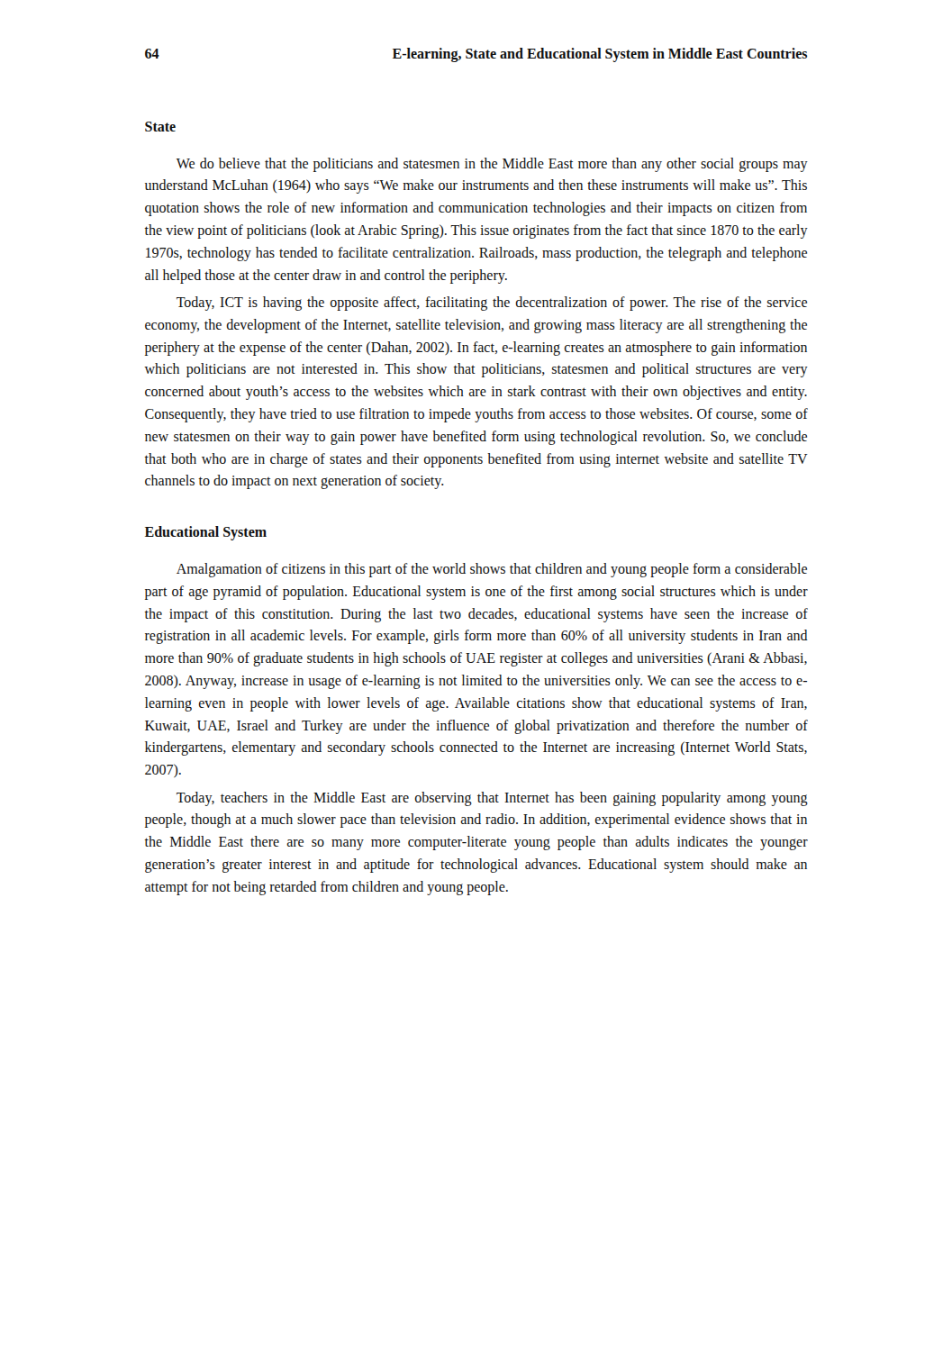64 E-learning, State and Educational System in Middle East Countries
State
We do believe that the politicians and statesmen in the Middle East more than any other social groups may understand McLuhan (1964) who says “We make our instruments and then these instruments will make us”. This quotation shows the role of new information and communication technologies and their impacts on citizen from the view point of politicians (look at Arabic Spring). This issue originates from the fact that since 1870 to the early 1970s, technology has tended to facilitate centralization. Railroads, mass production, the telegraph and telephone all helped those at the center draw in and control the periphery.
Today, ICT is having the opposite affect, facilitating the decentralization of power. The rise of the service economy, the development of the Internet, satellite television, and growing mass literacy are all strengthening the periphery at the expense of the center (Dahan, 2002). In fact, e-learning creates an atmosphere to gain information which politicians are not interested in. This show that politicians, statesmen and political structures are very concerned about youth’s access to the websites which are in stark contrast with their own objectives and entity. Consequently, they have tried to use filtration to impede youths from access to those websites. Of course, some of new statesmen on their way to gain power have benefited form using technological revolution. So, we conclude that both who are in charge of states and their opponents benefited from using internet website and satellite TV channels to do impact on next generation of society.
Educational System
Amalgamation of citizens in this part of the world shows that children and young people form a considerable part of age pyramid of population. Educational system is one of the first among social structures which is under the impact of this constitution. During the last two decades, educational systems have seen the increase of registration in all academic levels. For example, girls form more than 60% of all university students in Iran and more than 90% of graduate students in high schools of UAE register at colleges and universities (Arani & Abbasi, 2008). Anyway, increase in usage of e-learning is not limited to the universities only. We can see the access to e-learning even in people with lower levels of age. Available citations show that educational systems of Iran, Kuwait, UAE, Israel and Turkey are under the influence of global privatization and therefore the number of kindergartens, elementary and secondary schools connected to the Internet are increasing (Internet World Stats, 2007).
Today, teachers in the Middle East are observing that Internet has been gaining popularity among young people, though at a much slower pace than television and radio. In addition, experimental evidence shows that in the Middle East there are so many more computer-literate young people than adults indicates the younger generation’s greater interest in and aptitude for technological advances. Educational system should make an attempt for not being retarded from children and young people.